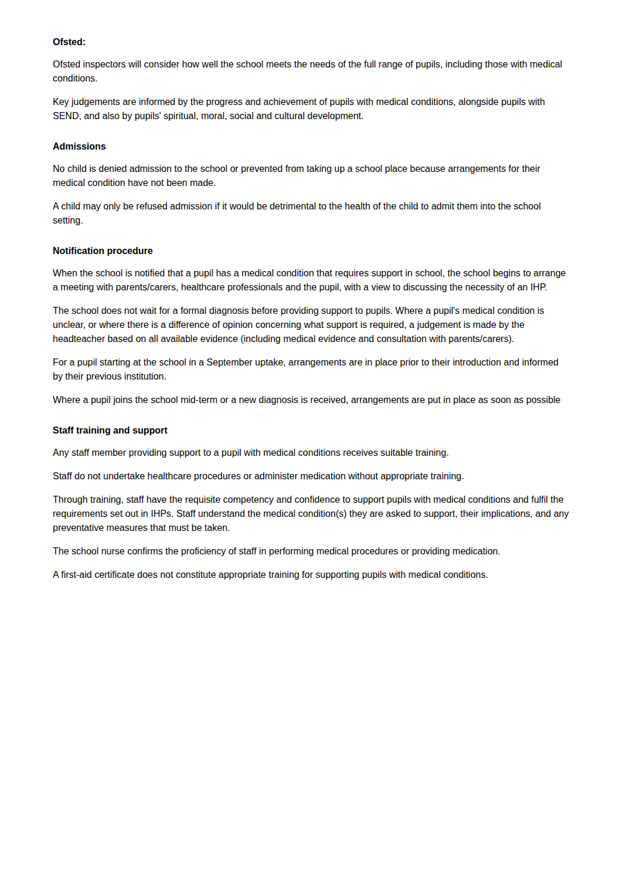Ofsted:
Ofsted inspectors will consider how well the school meets the needs of the full range of pupils, including those with medical conditions.
Key judgements are informed by the progress and achievement of pupils with medical conditions, alongside pupils with SEND, and also by pupils' spiritual, moral, social and cultural development.
Admissions
No child is denied admission to the school or prevented from taking up a school place because arrangements for their medical condition have not been made.
A child may only be refused admission if it would be detrimental to the health of the child to admit them into the school setting.
Notification procedure
When the school is notified that a pupil has a medical condition that requires support in school, the school begins to arrange a meeting with parents/carers, healthcare professionals and the pupil, with a view to discussing the necessity of an IHP.
The school does not wait for a formal diagnosis before providing support to pupils. Where a pupil's medical condition is unclear, or where there is a difference of opinion concerning what support is required, a judgement is made by the headteacher based on all available evidence (including medical evidence and consultation with parents/carers).
For a pupil starting at the school in a September uptake, arrangements are in place prior to their introduction and informed by their previous institution.
Where a pupil joins the school mid-term or a new diagnosis is received, arrangements are put in place as soon as possible
Staff training and support
Any staff member providing support to a pupil with medical conditions receives suitable training.
Staff do not undertake healthcare procedures or administer medication without appropriate training.
Through training, staff have the requisite competency and confidence to support pupils with medical conditions and fulfil the requirements set out in IHPs. Staff understand the medical condition(s) they are asked to support, their implications, and any preventative measures that must be taken.
The school nurse confirms the proficiency of staff in performing medical procedures or providing medication.
A first-aid certificate does not constitute appropriate training for supporting pupils with medical conditions.